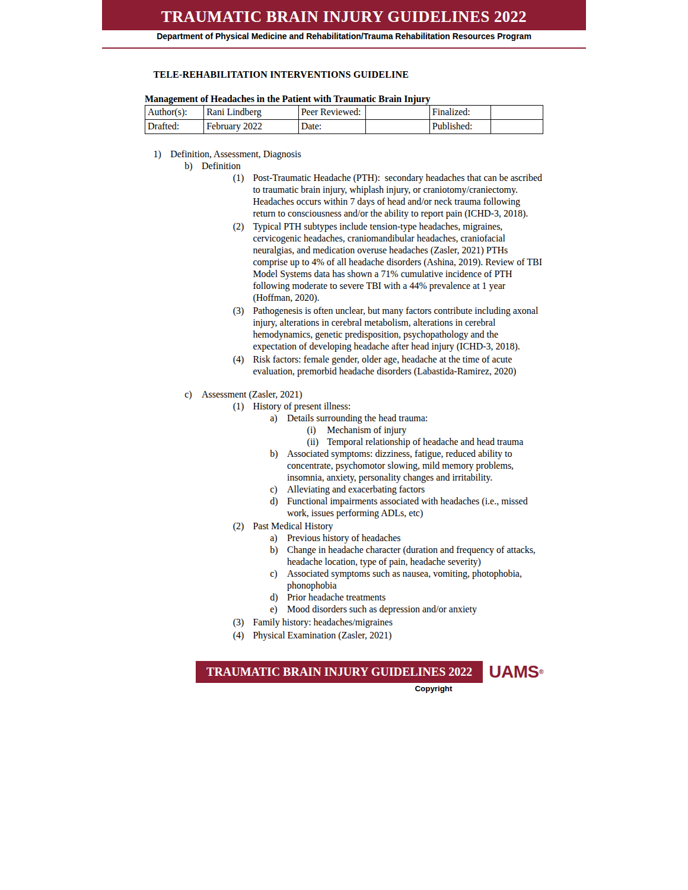TRAUMATIC BRAIN INJURY GUIDELINES 2022
Department of Physical Medicine and Rehabilitation/Trauma Rehabilitation Resources Program
TELE-REHABILITATION INTERVENTIONS GUIDELINE
Management of Headaches in the Patient with Traumatic Brain Injury
| Author(s): | Rani Lindberg | Peer Reviewed: | | Finalized: | |
| Drafted: | February 2022 | Date: | | Published: | |
1) Definition, Assessment, Diagnosis
b) Definition
(1) Post-Traumatic Headache (PTH): secondary headaches that can be ascribed to traumatic brain injury, whiplash injury, or craniotomy/craniectomy. Headaches occurs within 7 days of head and/or neck trauma following return to consciousness and/or the ability to report pain (ICHD-3, 2018).
(2) Typical PTH subtypes include tension-type headaches, migraines, cervicogenic headaches, craniomandibular headaches, craniofacial neuralgias, and medication overuse headaches (Zasler, 2021) PTHs comprise up to 4% of all headache disorders (Ashina, 2019). Review of TBI Model Systems data has shown a 71% cumulative incidence of PTH following moderate to severe TBI with a 44% prevalence at 1 year (Hoffman, 2020).
(3) Pathogenesis is often unclear, but many factors contribute including axonal injury, alterations in cerebral metabolism, alterations in cerebral hemodynamics, genetic predisposition, psychopathology and the expectation of developing headache after head injury (ICHD-3, 2018).
(4) Risk factors: female gender, older age, headache at the time of acute evaluation, premorbid headache disorders (Labastida-Ramirez, 2020)
c) Assessment (Zasler, 2021)
(1) History of present illness:
a) Details surrounding the head trauma:
(i) Mechanism of injury
(ii) Temporal relationship of headache and head trauma
b) Associated symptoms: dizziness, fatigue, reduced ability to concentrate, psychomotor slowing, mild memory problems, insomnia, anxiety, personality changes and irritability.
c) Alleviating and exacerbating factors
d) Functional impairments associated with headaches (i.e., missed work, issues performing ADLs, etc)
(2) Past Medical History
a) Previous history of headaches
b) Change in headache character (duration and frequency of attacks, headache location, type of pain, headache severity)
c) Associated symptoms such as nausea, vomiting, photophobia, phonophobia
d) Prior headache treatments
e) Mood disorders such as depression and/or anxiety
(3) Family history: headaches/migraines
(4) Physical Examination (Zasler, 2021)
TRAUMATIC BRAIN INJURY GUIDELINES 2022
UAMS®
Copyright